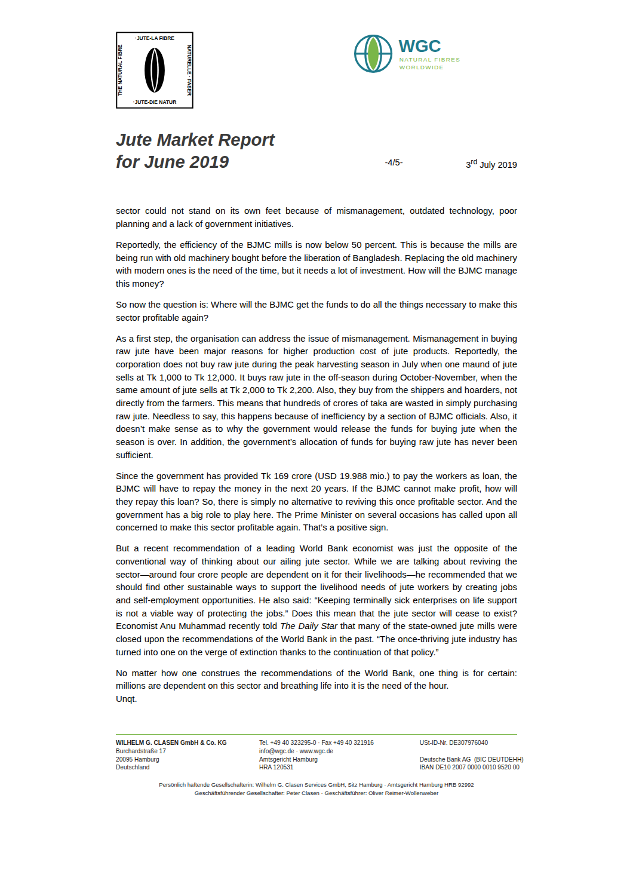Jute Market Report
for June 2019
-4/5- 3rd July 2019
sector could not stand on its own feet because of mismanagement, outdated technology, poor planning and a lack of government initiatives.
Reportedly, the efficiency of the BJMC mills is now below 50 percent. This is because the mills are being run with old machinery bought before the liberation of Bangladesh. Replacing the old machinery with modern ones is the need of the time, but it needs a lot of investment. How will the BJMC manage this money?
So now the question is: Where will the BJMC get the funds to do all the things necessary to make this sector profitable again?
As a first step, the organisation can address the issue of mismanagement. Mismanagement in buying raw jute have been major reasons for higher production cost of jute products. Reportedly, the corporation does not buy raw jute during the peak harvesting season in July when one maund of jute sells at Tk 1,000 to Tk 12,000. It buys raw jute in the off-season during October-November, when the same amount of jute sells at Tk 2,000 to Tk 2,200. Also, they buy from the shippers and hoarders, not directly from the farmers. This means that hundreds of crores of taka are wasted in simply purchasing raw jute. Needless to say, this happens because of inefficiency by a section of BJMC officials. Also, it doesn’t make sense as to why the government would release the funds for buying jute when the season is over. In addition, the government’s allocation of funds for buying raw jute has never been sufficient.
Since the government has provided Tk 169 crore (USD 19.988 mio.) to pay the workers as loan, the BJMC will have to repay the money in the next 20 years. If the BJMC cannot make profit, how will they repay this loan? So, there is simply no alternative to reviving this once profitable sector. And the government has a big role to play here. The Prime Minister on several occasions has called upon all concerned to make this sector profitable again. That’s a positive sign.
But a recent recommendation of a leading World Bank economist was just the opposite of the conventional way of thinking about our ailing jute sector. While we are talking about reviving the sector—around four crore people are dependent on it for their livelihoods—he recommended that we should find other sustainable ways to support the livelihood needs of jute workers by creating jobs and self-employment opportunities. He also said: “Keeping terminally sick enterprises on life support is not a viable way of protecting the jobs.” Does this mean that the jute sector will cease to exist? Economist Anu Muhammad recently told The Daily Star that many of the state-owned jute mills were closed upon the recommendations of the World Bank in the past. “The once-thriving jute industry has turned into one on the verge of extinction thanks to the continuation of that policy.”
No matter how one construes the recommendations of the World Bank, one thing is for certain: millions are dependent on this sector and breathing life into it is the need of the hour.
Unqt.
WILHELM G. CLASEN GmbH & Co. KG
Burchardstraße 17
20095 Hamburg
Deutschland
Tel. +49 40 323295-0 · Fax +49 40 321916
info@wgc.de · www.wgc.de
Amtsgericht Hamburg
HRA 120531
USt-ID-Nr. DE307976040
Deutsche Bank AG (BIC DEUTDEHH)
IBAN DE10 2007 0000 0010 9520 00
Persönlich haftende Gesellschafterin: Wilhelm G. Clasen Services GmbH, Sitz Hamburg · Amtsgericht Hamburg HRB 92992
Geschäftsführender Gesellschafter: Peter Clasen · Geschäftsführer: Oliver Reimer-Wollenweber